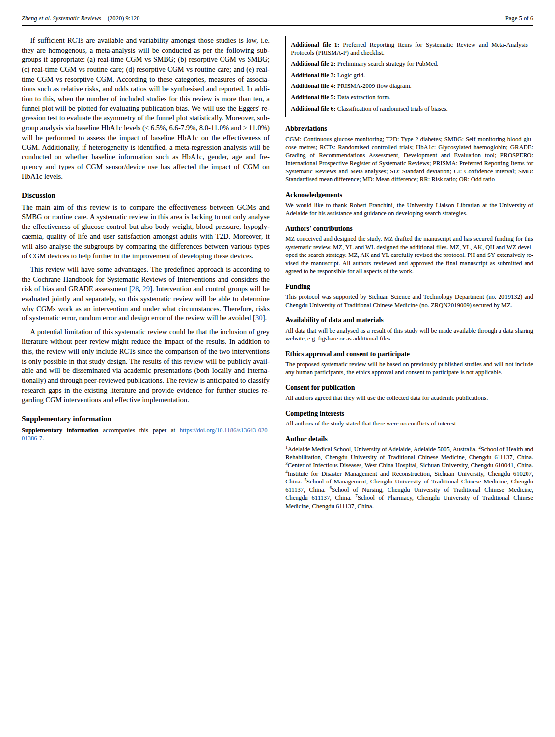Zheng et al. Systematic Reviews (2020) 9:120
Page 5 of 6
If sufficient RCTs are available and variability amongst those studies is low, i.e. they are homogenous, a meta-analysis will be conducted as per the following subgroups if appropriate: (a) real-time CGM vs SMBG; (b) resorptive CGM vs SMBG; (c) real-time CGM vs routine care; (d) resorptive CGM vs routine care; and (e) real-time CGM vs resorptive CGM. According to these categories, measures of associations such as relative risks, and odds ratios will be synthesised and reported. In addition to this, when the number of included studies for this review is more than ten, a funnel plot will be plotted for evaluating publication bias. We will use the Eggers' regression test to evaluate the asymmetry of the funnel plot statistically. Moreover, subgroup analysis via baseline HbA1c levels (< 6.5%, 6.6-7.9%, 8.0-11.0% and > 11.0%) will be performed to assess the impact of baseline HbA1c on the effectiveness of CGM. Additionally, if heterogeneity is identified, a meta-regression analysis will be conducted on whether baseline information such as HbA1c, gender, age and frequency and types of CGM sensor/device use has affected the impact of CGM on HbA1c levels.
Discussion
The main aim of this review is to compare the effectiveness between GCMs and SMBG or routine care. A systematic review in this area is lacking to not only analyse the effectiveness of glucose control but also body weight, blood pressure, hypoglycaemia, quality of life and user satisfaction amongst adults with T2D. Moreover, it will also analyse the subgroups by comparing the differences between various types of CGM devices to help further in the improvement of developing these devices.
This review will have some advantages. The predefined approach is according to the Cochrane Handbook for Systematic Reviews of Interventions and considers the risk of bias and GRADE assessment [28, 29]. Intervention and control groups will be evaluated jointly and separately, so this systematic review will be able to determine why CGMs work as an intervention and under what circumstances. Therefore, risks of systematic error, random error and design error of the review will be avoided [30].
A potential limitation of this systematic review could be that the inclusion of grey literature without peer review might reduce the impact of the results. In addition to this, the review will only include RCTs since the comparison of the two interventions is only possible in that study design. The results of this review will be publicly available and will be disseminated via academic presentations (both locally and internationally) and through peer-reviewed publications. The review is anticipated to classify research gaps in the existing literature and provide evidence for further studies regarding CGM interventions and effective implementation.
Supplementary information
Supplementary information accompanies this paper at https://doi.org/10.1186/s13643-020-01386-7.
Additional file 1: Preferred Reporting Items for Systematic Review and Meta-Analysis Protocols (PRISMA-P) and checklist.
Additional file 2: Preliminary search strategy for PubMed.
Additional file 3: Logic grid.
Additional file 4: PRISMA-2009 flow diagram.
Additional file 5: Data extraction form.
Additional file 6: Classification of randomised trials of biases.
Abbreviations
CGM: Continuous glucose monitoring; T2D: Type 2 diabetes; SMBG: Self-monitoring blood glucose metres; RCTs: Randomised controlled trials; HbA1c: Glycosylated haemoglobin; GRADE: Grading of Recommendations Assessment, Development and Evaluation tool; PROSPERO: International Prospective Register of Systematic Reviews; PRISMA: Preferred Reporting Items for Systematic Reviews and Meta-analyses; SD: Standard deviation; CI: Confidence interval; SMD: Standardised mean difference; MD: Mean difference; RR: Risk ratio; OR: Odd ratio
Acknowledgements
We would like to thank Robert Franchini, the University Liaison Librarian at the University of Adelaide for his assistance and guidance on developing search strategies.
Authors' contributions
MZ conceived and designed the study. MZ drafted the manuscript and has secured funding for this systematic review. MZ, YL and WL designed the additional files. MZ, YL, AK, QH and WZ developed the search strategy. MZ, AK and YL carefully revised the protocol. PH and SY extensively revised the manuscript. All authors reviewed and approved the final manuscript as submitted and agreed to be responsible for all aspects of the work.
Funding
This protocol was supported by Sichuan Science and Technology Department (no. 2019132) and Chengdu University of Traditional Chinese Medicine (no. ZRQN2019009) secured by MZ.
Availability of data and materials
All data that will be analysed as a result of this study will be made available through a data sharing website, e.g. figshare or as additional files.
Ethics approval and consent to participate
The proposed systematic review will be based on previously published studies and will not include any human participants, the ethics approval and consent to participate is not applicable.
Consent for publication
All authors agreed that they will use the collected data for academic publications.
Competing interests
All authors of the study stated that there were no conflicts of interest.
Author details
1Adelaide Medical School, University of Adelaide, Adelaide 5005, Australia. 2School of Health and Rehabilitation, Chengdu University of Traditional Chinese Medicine, Chengdu 611137, China. 3Center of Infectious Diseases, West China Hospital, Sichuan University, Chengdu 610041, China. 4Institute for Disaster Management and Reconstruction, Sichuan University, Chengdu 610207, China. 5School of Management, Chengdu University of Traditional Chinese Medicine, Chengdu 611137, China. 6School of Nursing, Chengdu University of Traditional Chinese Medicine, Chengdu 611137, China. 7School of Pharmacy, Chengdu University of Traditional Chinese Medicine, Chengdu 611137, China.